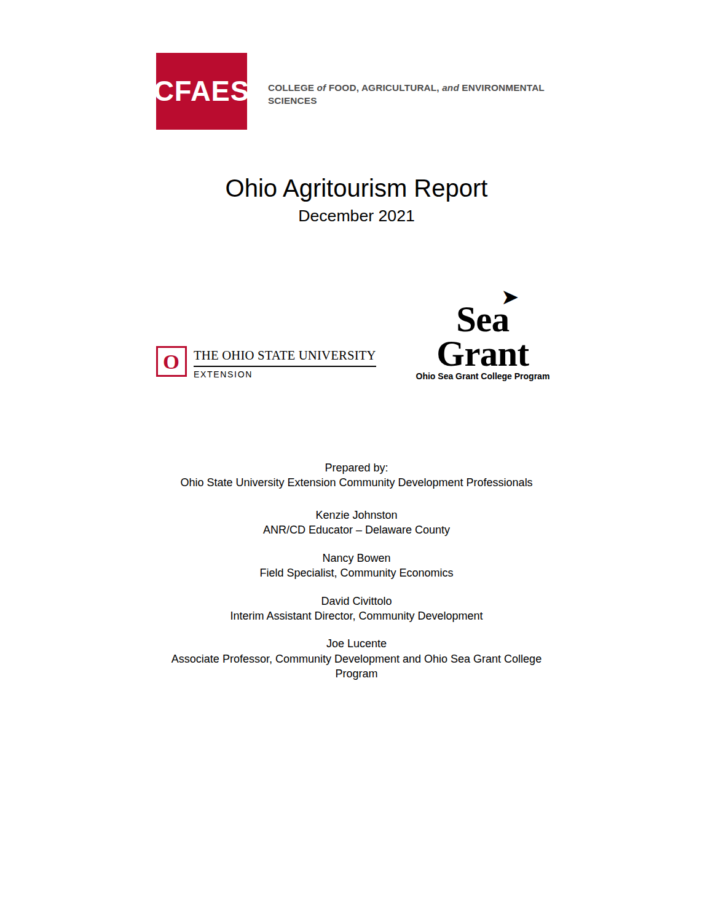CFAES
COLLEGE of FOOD, AGRICULTURAL, and ENVIRONMENTAL SCIENCES
Ohio Agritourism Report
December 2021
O
THE OHIO STATE UNIVERSITY
EXTENSION
➤
Sea Grant
Ohio Sea Grant College Program
Prepared by:
Ohio State University Extension Community Development Professionals
Kenzie Johnston
ANR/CD Educator – Delaware County
Nancy Bowen
Field Specialist, Community Economics
David Civittolo
Interim Assistant Director, Community Development
Joe Lucente
Associate Professor, Community Development and Ohio Sea Grant College Program